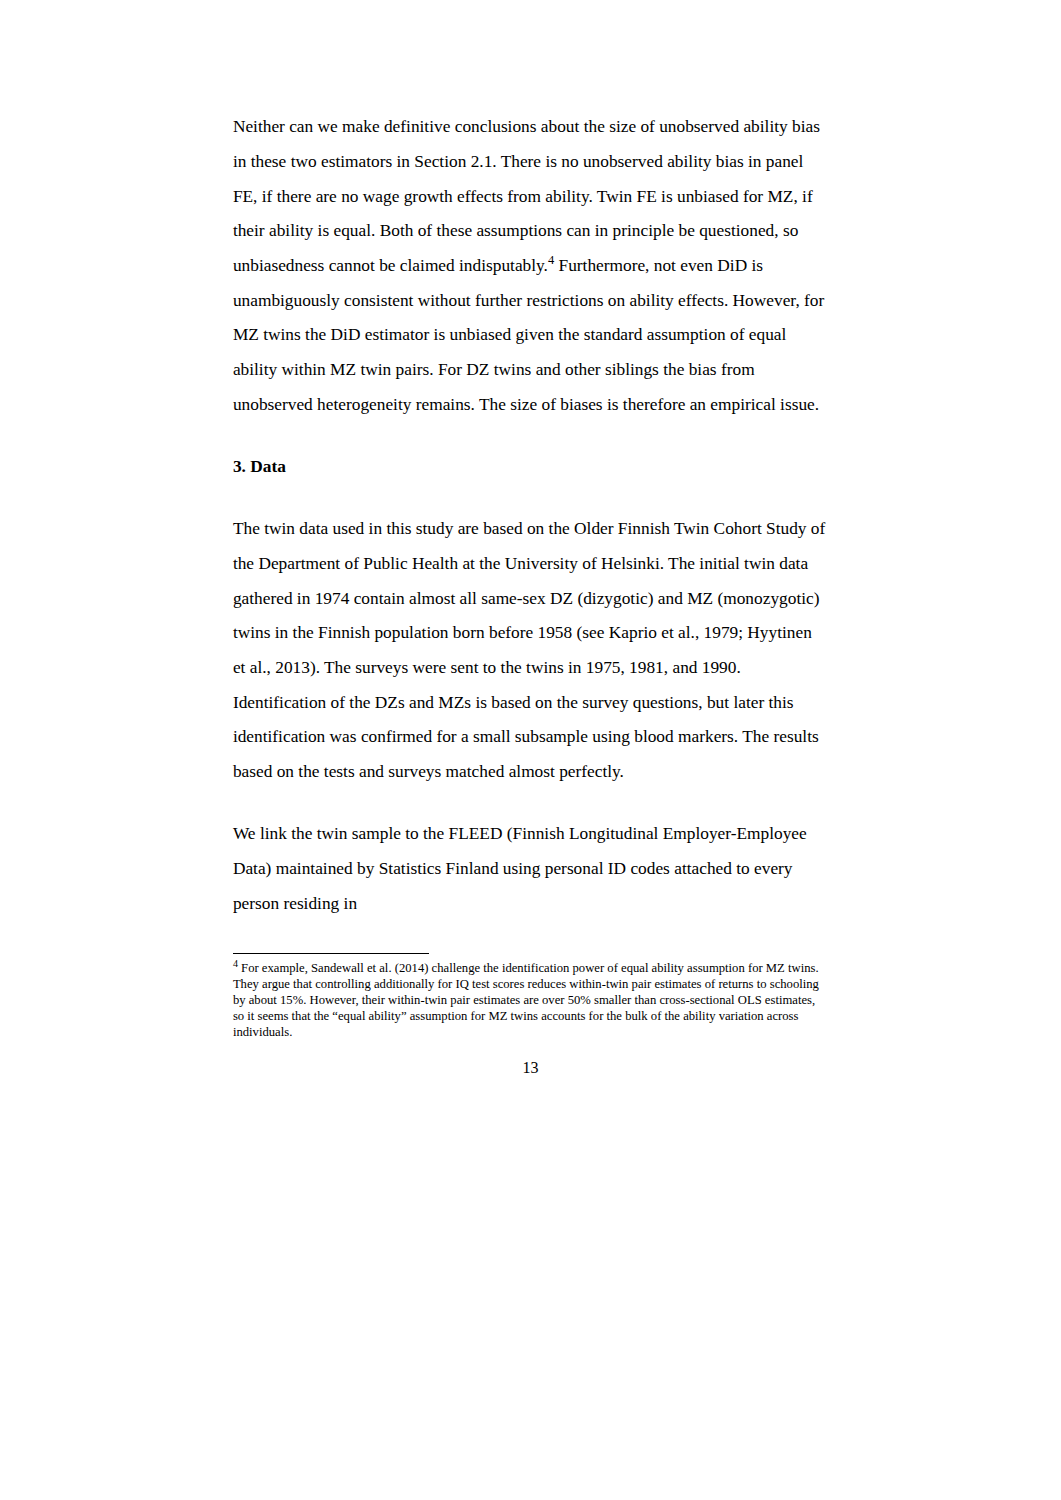Neither can we make definitive conclusions about the size of unobserved ability bias in these two estimators in Section 2.1. There is no unobserved ability bias in panel FE, if there are no wage growth effects from ability. Twin FE is unbiased for MZ, if their ability is equal. Both of these assumptions can in principle be questioned, so unbiasedness cannot be claimed indisputably.4 Furthermore, not even DiD is unambiguously consistent without further restrictions on ability effects. However, for MZ twins the DiD estimator is unbiased given the standard assumption of equal ability within MZ twin pairs. For DZ twins and other siblings the bias from unobserved heterogeneity remains. The size of biases is therefore an empirical issue.
3. Data
The twin data used in this study are based on the Older Finnish Twin Cohort Study of the Department of Public Health at the University of Helsinki. The initial twin data gathered in 1974 contain almost all same-sex DZ (dizygotic) and MZ (monozygotic) twins in the Finnish population born before 1958 (see Kaprio et al., 1979; Hyytinen et al., 2013). The surveys were sent to the twins in 1975, 1981, and 1990. Identification of the DZs and MZs is based on the survey questions, but later this identification was confirmed for a small subsample using blood markers. The results based on the tests and surveys matched almost perfectly.
We link the twin sample to the FLEED (Finnish Longitudinal Employer-Employee Data) maintained by Statistics Finland using personal ID codes attached to every person residing in
4 For example, Sandewall et al. (2014) challenge the identification power of equal ability assumption for MZ twins. They argue that controlling additionally for IQ test scores reduces within-twin pair estimates of returns to schooling by about 15%. However, their within-twin pair estimates are over 50% smaller than cross-sectional OLS estimates, so it seems that the “equal ability” assumption for MZ twins accounts for the bulk of the ability variation across individuals.
13